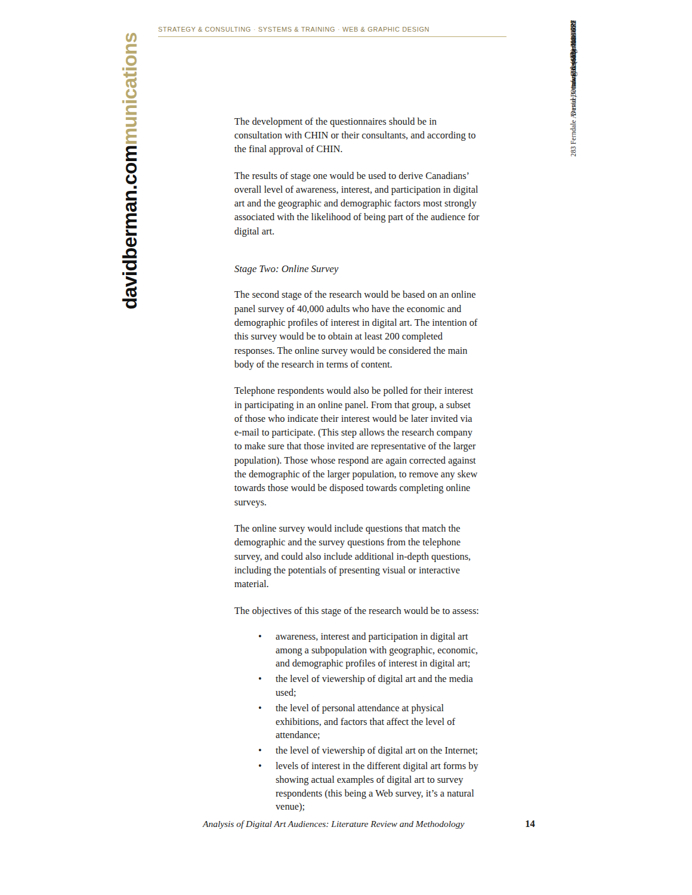STRATEGY & CONSULTING·SYSTEMS & TRAINING·WEB & GRAPHIC DESIGN
davidberman.communications
www.davidberman.com info@davidberman.com Fax (613) 482-4777 (613) 728-6777 283 Ferndale Avenue, Ottawa, Canada K1Z 6P9 David Berman Developments Inc.
The development of the questionnaires should be in consultation with CHIN or their consultants, and according to the final approval of CHIN.
The results of stage one would be used to derive Canadians’ overall level of awareness, interest, and participation in digital art and the geographic and demographic factors most strongly associated with the likelihood of being part of the audience for digital art.
Stage Two: Online Survey
The second stage of the research would be based on an online panel survey of 40,000 adults who have the economic and demographic profiles of interest in digital art. The intention of this survey would be to obtain at least 200 completed responses. The online survey would be considered the main body of the research in terms of content.
Telephone respondents would also be polled for their interest in participating in an online panel. From that group, a subset of those who indicate their interest would be later invited via e-mail to participate. (This step allows the research company to make sure that those invited are representative of the larger population). Those whose respond are again corrected against the demographic of the larger population, to remove any skew towards those would be disposed towards completing online surveys.
The online survey would include questions that match the demographic and the survey questions from the telephone survey, and could also include additional in-depth questions, including the potentials of presenting visual or interactive material.
The objectives of this stage of the research would be to assess:
awareness, interest and participation in digital art among a subpopulation with geographic, economic, and demographic profiles of interest in digital art;
the level of viewership of digital art and the media used;
the level of personal attendance at physical exhibitions, and factors that affect the level of attendance;
the level of viewership of digital art on the Internet;
levels of interest in the different digital art forms by showing actual examples of digital art to survey respondents (this being a Web survey, it’s a natural venue);
Analysis of Digital Art Audiences: Literature Review and Methodology 14